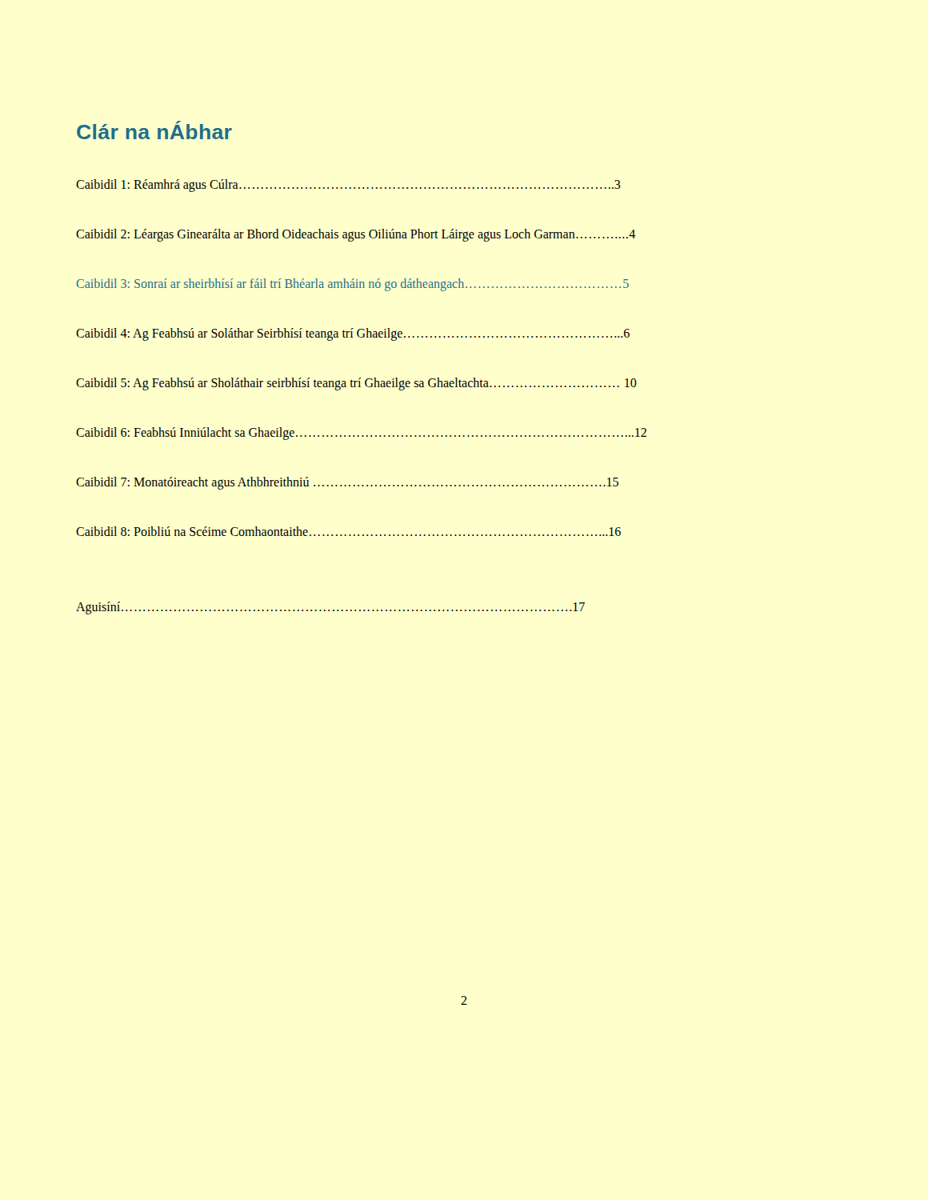Clár na nÁbhar
Caibidil 1: Réamhrá agus Cúlra…………………………………………………………………………..3
Caibidil 2: Léargas Ginearálta ar Bhord Oideachais agus Oiliúna Phort Láirge agus Loch Garman……….... 4
Caibidil 3: Sonraí ar sheirbhísí ar fáil trí Bhéarla amháin nó go dátheangach………………………………5
Caibidil 4: Ag Feabhsú ar Soláthar Seirbhísí teanga trí Ghaeilge…………………………………………...6
Caibidil 5: Ag Feabhsú ar Sholáthair seirbhísí teanga trí Ghaeilge sa Ghaeltachta………………………… 10
Caibidil 6: Feabhsú Inniúlacht sa Ghaeilge…………………………………………………………………...12
Caibidil 7: Monatóireacht agus Athbhreithniú ………………………………………………………….15
Caibidil 8: Poibliú na Scéime Comhaontaithe…………………………………………………………...16
Aguisíní………………………………………………………………………………………….17
2